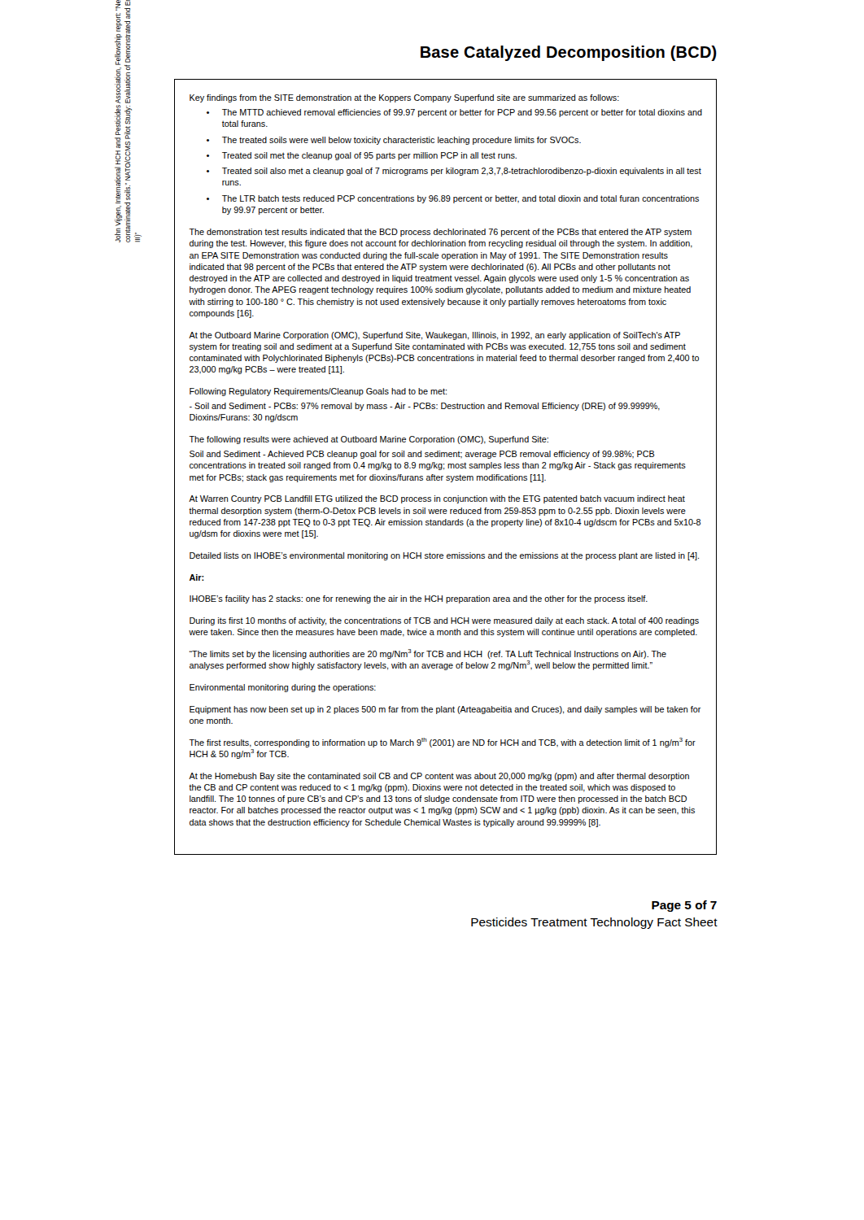John Vijgen, International HCH and Pesticides Association, Fellowship report: “New and emerging techniques for the destruction and treatment of pesticides wastes and contaminated soils.” NATO/CCMS Pilot Study: Evaluation of Demonstrated and Emerging Technologies for the Treatment of Contaminated Land and Groundwater (Phase III)”
Base Catalyzed Decomposition (BCD)
Key findings from the SITE demonstration at the Koppers Company Superfund site are summarized as follows:
The MTTD achieved removal efficiencies of 99.97 percent or better for PCP and 99.56 percent or better for total dioxins and total furans.
The treated soils were well below toxicity characteristic leaching procedure limits for SVOCs.
Treated soil met the cleanup goal of 95 parts per million PCP in all test runs.
Treated soil also met a cleanup goal of 7 micrograms per kilogram 2,3,7,8-tetrachlorodibenzo-p-dioxin equivalents in all test runs.
The LTR batch tests reduced PCP concentrations by 96.89 percent or better, and total dioxin and total furan concentrations by 99.97 percent or better.
The demonstration test results indicated that the BCD process dechlorinated 76 percent of the PCBs that entered the ATP system during the test. However, this figure does not account for dechlorination from recycling residual oil through the system. In addition, an EPA SITE Demonstration was conducted during the full-scale operation in May of 1991. The SITE Demonstration results indicated that 98 percent of the PCBs that entered the ATP system were dechlorinated (6). All PCBs and other pollutants not destroyed in the ATP are collected and destroyed in liquid treatment vessel. Again glycols were used only 1-5 % concentration as hydrogen donor. The APEG reagent technology requires 100% sodium glycolate, pollutants added to medium and mixture heated with stirring to 100-180 ° C. This chemistry is not used extensively because it only partially removes heteroatoms from toxic compounds [16].
At the Outboard Marine Corporation (OMC), Superfund Site, Waukegan, Illinois, in 1992, an early application of SoilTech's ATP system for treating soil and sediment at a Superfund Site contaminated with PCBs was executed. 12,755 tons soil and sediment contaminated with Polychlorinated Biphenyls (PCBs)-PCB concentrations in material feed to thermal desorber ranged from 2,400 to 23,000 mg/kg PCBs – were treated [11].
Following Regulatory Requirements/Cleanup Goals had to be met:
- Soil and Sediment - PCBs: 97% removal by mass - Air - PCBs: Destruction and Removal Efficiency (DRE) of 99.9999%, Dioxins/Furans: 30 ng/dscm
The following results were achieved at Outboard Marine Corporation (OMC), Superfund Site:
Soil and Sediment - Achieved PCB cleanup goal for soil and sediment; average PCB removal efficiency of 99.98%; PCB concentrations in treated soil ranged from 0.4 mg/kg to 8.9 mg/kg; most samples less than 2 mg/kg Air - Stack gas requirements met for PCBs; stack gas requirements met for dioxins/furans after system modifications [11].
At Warren Country PCB Landfill ETG utilized the BCD process in conjunction with the ETG patented batch vacuum indirect heat thermal desorption system (therm-O-Detox PCB levels in soil were reduced from 259-853 ppm to 0-2.55 ppb. Dioxin levels were reduced from 147-238 ppt TEQ to 0-3 ppt TEQ. Air emission standards (a the property line) of 8x10-4 ug/dscm for PCBs and 5x10-8 ug/dsm for dioxins were met [15].
Detailed lists on IHOBE’s environmental monitoring on HCH store emissions and the emissions at the process plant are listed in [4].
Air:
IHOBE’s facility has 2 stacks: one for renewing the air in the HCH preparation area and the other for the process itself.
During its first 10 months of activity, the concentrations of TCB and HCH were measured daily at each stack. A total of 400 readings were taken. Since then the measures have been made, twice a month and this system will continue until operations are completed.
“The limits set by the licensing authorities are 20 mg/Nm3 for TCB and HCH (ref. TA Luft Technical Instructions on Air). The analyses performed show highly satisfactory levels, with an average of below 2 mg/Nm3, well below the permitted limit.”
Environmental monitoring during the operations:
Equipment has now been set up in 2 places 500 m far from the plant (Arteagabeitia and Cruces), and daily samples will be taken for one month.
The first results, corresponding to information up to March 9th (2001) are ND for HCH and TCB, with a detection limit of 1 ng/m3 for HCH & 50 ng/m3 for TCB.
At the Homebush Bay site the contaminated soil CB and CP content was about 20,000 mg/kg (ppm) and after thermal desorption the CB and CP content was reduced to < 1 mg/kg (ppm). Dioxins were not detected in the treated soil, which was disposed to landfill. The 10 tonnes of pure CB’s and CP’s and 13 tons of sludge condensate from ITD were then processed in the batch BCD reactor. For all batches processed the reactor output was < 1 mg/kg (ppm) SCW and < 1 µg/kg (ppb) dioxin. As it can be seen, this data shows that the destruction efficiency for Schedule Chemical Wastes is typically around 99.9999% [8].
Page 5 of 7
Pesticides Treatment Technology Fact Sheet